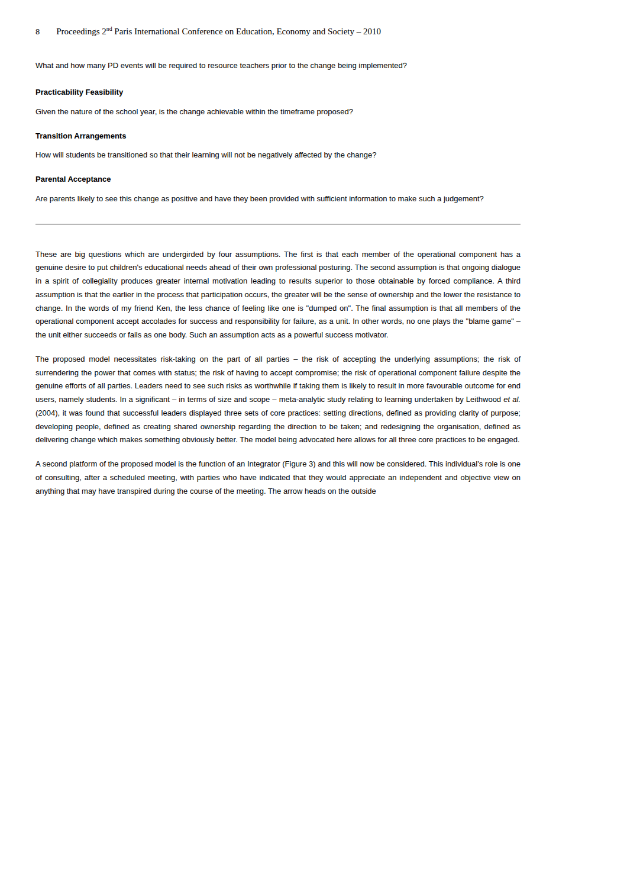8 Proceedings 2nd Paris International Conference on Education, Economy and Society – 2010
What and how many PD events will be required to resource teachers prior to the change being implemented?
Practicability Feasibility
Given the nature of the school year, is the change achievable within the timeframe proposed?
Transition Arrangements
How will students be transitioned so that their learning will not be negatively affected by the change?
Parental Acceptance
Are parents likely to see this change as positive and have they been provided with sufficient information to make such a judgement?
These are big questions which are undergirded by four assumptions. The first is that each member of the operational component has a genuine desire to put children's educational needs ahead of their own professional posturing. The second assumption is that ongoing dialogue in a spirit of collegiality produces greater internal motivation leading to results superior to those obtainable by forced compliance. A third assumption is that the earlier in the process that participation occurs, the greater will be the sense of ownership and the lower the resistance to change. In the words of my friend Ken, the less chance of feeling like one is "dumped on". The final assumption is that all members of the operational component accept accolades for success and responsibility for failure, as a unit. In other words, no one plays the "blame game" – the unit either succeeds or fails as one body. Such an assumption acts as a powerful success motivator.
The proposed model necessitates risk-taking on the part of all parties – the risk of accepting the underlying assumptions; the risk of surrendering the power that comes with status; the risk of having to accept compromise; the risk of operational component failure despite the genuine efforts of all parties. Leaders need to see such risks as worthwhile if taking them is likely to result in more favourable outcome for end users, namely students. In a significant – in terms of size and scope – meta-analytic study relating to learning undertaken by Leithwood et al. (2004), it was found that successful leaders displayed three sets of core practices: setting directions, defined as providing clarity of purpose; developing people, defined as creating shared ownership regarding the direction to be taken; and redesigning the organisation, defined as delivering change which makes something obviously better. The model being advocated here allows for all three core practices to be engaged.
A second platform of the proposed model is the function of an Integrator (Figure 3) and this will now be considered. This individual's role is one of consulting, after a scheduled meeting, with parties who have indicated that they would appreciate an independent and objective view on anything that may have transpired during the course of the meeting. The arrow heads on the outside